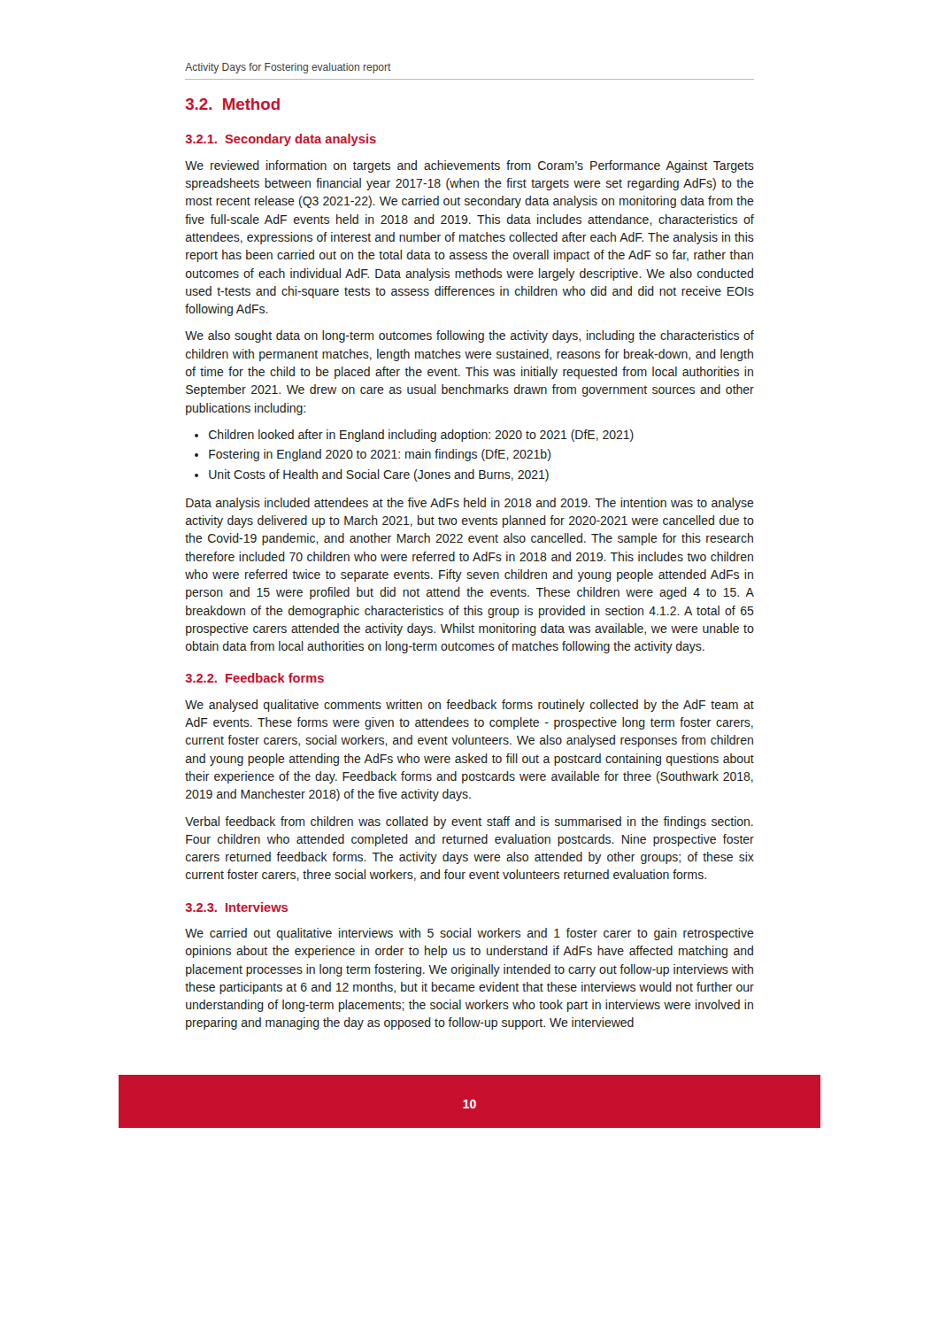Activity Days for Fostering evaluation report
3.2. Method
3.2.1. Secondary data analysis
We reviewed information on targets and achievements from Coram’s Performance Against Targets spreadsheets between financial year 2017-18 (when the first targets were set regarding AdFs) to the most recent release (Q3 2021-22). We carried out secondary data analysis on monitoring data from the five full-scale AdF events held in 2018 and 2019. This data includes attendance, characteristics of attendees, expressions of interest and number of matches collected after each AdF. The analysis in this report has been carried out on the total data to assess the overall impact of the AdF so far, rather than outcomes of each individual AdF. Data analysis methods were largely descriptive. We also conducted used t-tests and chi-square tests to assess differences in children who did and did not receive EOIs following AdFs.
We also sought data on long-term outcomes following the activity days, including the characteristics of children with permanent matches, length matches were sustained, reasons for break-down, and length of time for the child to be placed after the event. This was initially requested from local authorities in September 2021. We drew on care as usual benchmarks drawn from government sources and other publications including:
Children looked after in England including adoption: 2020 to 2021 (DfE, 2021)
Fostering in England 2020 to 2021: main findings (DfE, 2021b)
Unit Costs of Health and Social Care (Jones and Burns, 2021)
Data analysis included attendees at the five AdFs held in 2018 and 2019. The intention was to analyse activity days delivered up to March 2021, but two events planned for 2020-2021 were cancelled due to the Covid-19 pandemic, and another March 2022 event also cancelled. The sample for this research therefore included 70 children who were referred to AdFs in 2018 and 2019. This includes two children who were referred twice to separate events. Fifty seven children and young people attended AdFs in person and 15 were profiled but did not attend the events. These children were aged 4 to 15. A breakdown of the demographic characteristics of this group is provided in section 4.1.2. A total of 65 prospective carers attended the activity days. Whilst monitoring data was available, we were unable to obtain data from local authorities on long-term outcomes of matches following the activity days.
3.2.2. Feedback forms
We analysed qualitative comments written on feedback forms routinely collected by the AdF team at AdF events. These forms were given to attendees to complete - prospective long term foster carers, current foster carers, social workers, and event volunteers. We also analysed responses from children and young people attending the AdFs who were asked to fill out a postcard containing questions about their experience of the day. Feedback forms and postcards were available for three (Southwark 2018, 2019 and Manchester 2018) of the five activity days.
Verbal feedback from children was collated by event staff and is summarised in the findings section. Four children who attended completed and returned evaluation postcards. Nine prospective foster carers returned feedback forms. The activity days were also attended by other groups; of these six current foster carers, three social workers, and four event volunteers returned evaluation forms.
3.2.3. Interviews
We carried out qualitative interviews with 5 social workers and 1 foster carer to gain retrospective opinions about the experience in order to help us to understand if AdFs have affected matching and placement processes in long term fostering. We originally intended to carry out follow-up interviews with these participants at 6 and 12 months, but it became evident that these interviews would not further our understanding of long-term placements; the social workers who took part in interviews were involved in preparing and managing the day as opposed to follow-up support. We interviewed
10